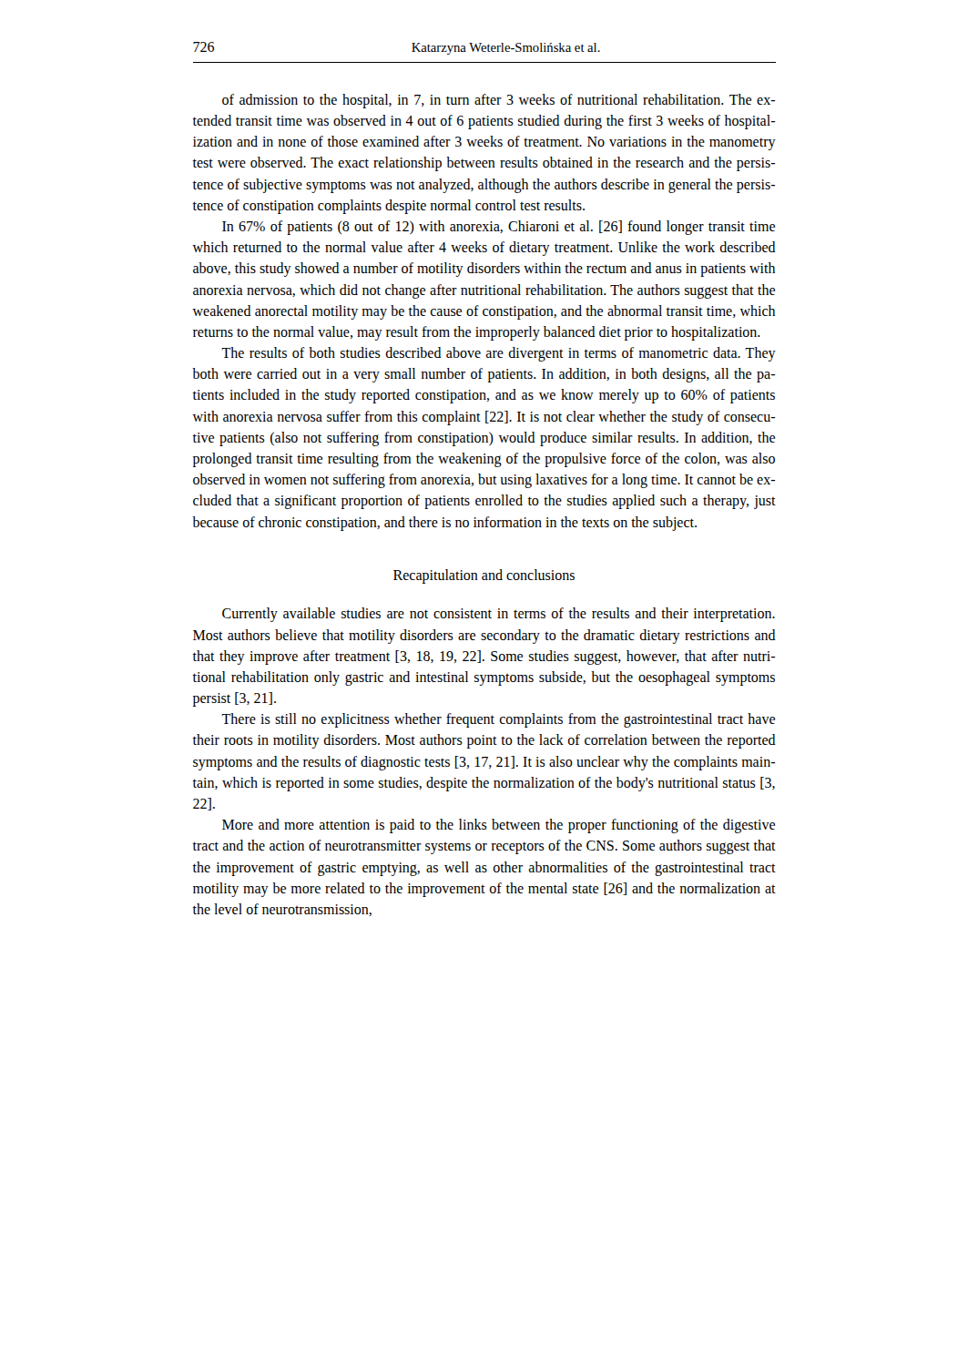726 Katarzyna Weterle-Smolińska et al.
of admission to the hospital, in 7, in turn after 3 weeks of nutritional rehabilitation. The extended transit time was observed in 4 out of 6 patients studied during the first 3 weeks of hospitalization and in none of those examined after 3 weeks of treatment. No variations in the manometry test were observed. The exact relationship between results obtained in the research and the persistence of subjective symptoms was not analyzed, although the authors describe in general the persistence of constipation complaints despite normal control test results.
In 67% of patients (8 out of 12) with anorexia, Chiaroni et al. [26] found longer transit time which returned to the normal value after 4 weeks of dietary treatment. Unlike the work described above, this study showed a number of motility disorders within the rectum and anus in patients with anorexia nervosa, which did not change after nutritional rehabilitation. The authors suggest that the weakened anorectal motility may be the cause of constipation, and the abnormal transit time, which returns to the normal value, may result from the improperly balanced diet prior to hospitalization.
The results of both studies described above are divergent in terms of manometric data. They both were carried out in a very small number of patients. In addition, in both designs, all the patients included in the study reported constipation, and as we know merely up to 60% of patients with anorexia nervosa suffer from this complaint [22]. It is not clear whether the study of consecutive patients (also not suffering from constipation) would produce similar results. In addition, the prolonged transit time resulting from the weakening of the propulsive force of the colon, was also observed in women not suffering from anorexia, but using laxatives for a long time. It cannot be excluded that a significant proportion of patients enrolled to the studies applied such a therapy, just because of chronic constipation, and there is no information in the texts on the subject.
Recapitulation and conclusions
Currently available studies are not consistent in terms of the results and their interpretation. Most authors believe that motility disorders are secondary to the dramatic dietary restrictions and that they improve after treatment [3, 18, 19, 22]. Some studies suggest, however, that after nutritional rehabilitation only gastric and intestinal symptoms subside, but the oesophageal symptoms persist [3, 21].
There is still no explicitness whether frequent complaints from the gastrointestinal tract have their roots in motility disorders. Most authors point to the lack of correlation between the reported symptoms and the results of diagnostic tests [3, 17, 21]. It is also unclear why the complaints maintain, which is reported in some studies, despite the normalization of the body's nutritional status [3, 22].
More and more attention is paid to the links between the proper functioning of the digestive tract and the action of neurotransmitter systems or receptors of the CNS. Some authors suggest that the improvement of gastric emptying, as well as other abnormalities of the gastrointestinal tract motility may be more related to the improvement of the mental state [26] and the normalization at the level of neurotransmission,